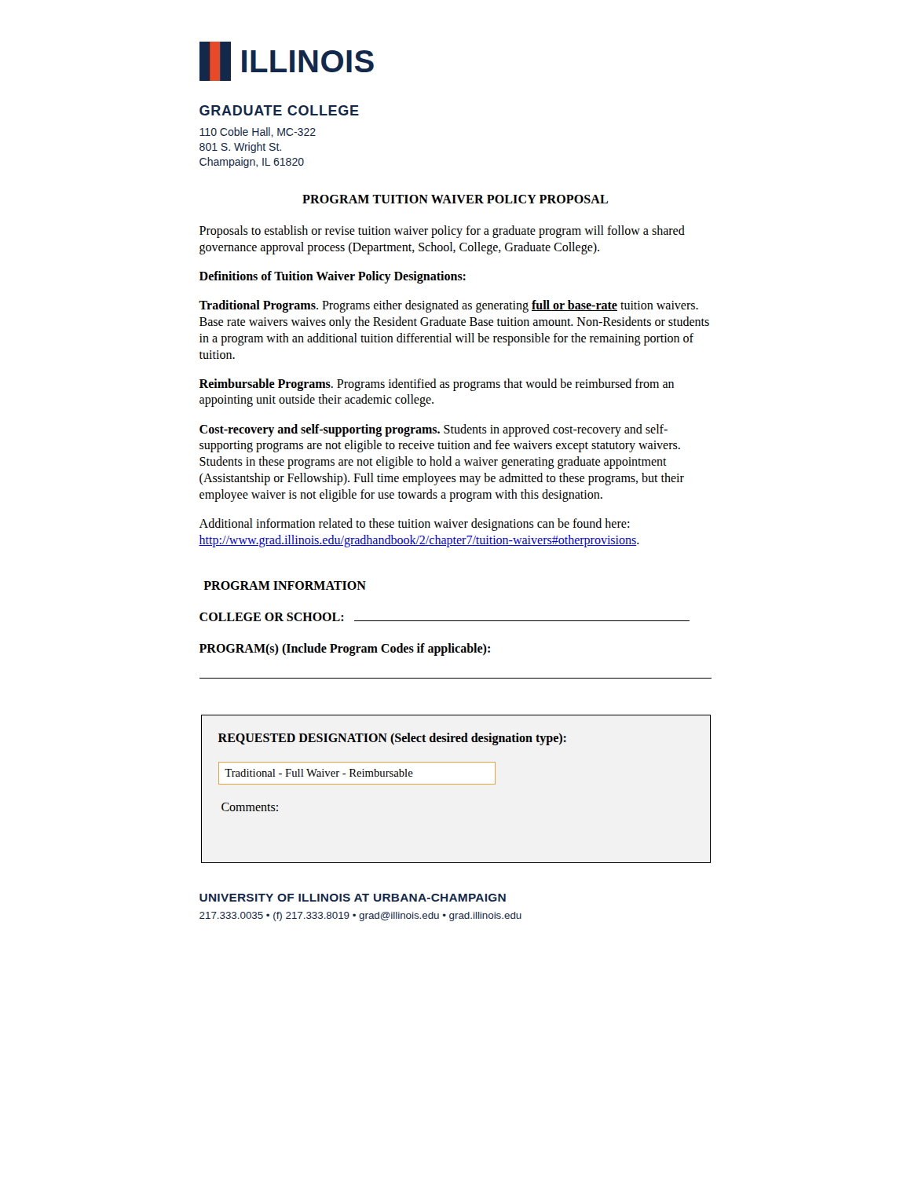ILLINOIS
GRADUATE COLLEGE
110 Coble Hall, MC-322
801 S. Wright St.
Champaign, IL 61820
PROGRAM TUITION WAIVER POLICY PROPOSAL
Proposals to establish or revise tuition waiver policy for a graduate program will follow a shared governance approval process (Department, School, College, Graduate College).
Definitions of Tuition Waiver Policy Designations:
Traditional Programs. Programs either designated as generating full or base-rate tuition waivers. Base rate waivers waives only the Resident Graduate Base tuition amount. Non-Residents or students in a program with an additional tuition differential will be responsible for the remaining portion of tuition.
Reimbursable Programs. Programs identified as programs that would be reimbursed from an appointing unit outside their academic college.
Cost-recovery and self-supporting programs. Students in approved cost-recovery and self-supporting programs are not eligible to receive tuition and fee waivers except statutory waivers. Students in these programs are not eligible to hold a waiver generating graduate appointment (Assistantship or Fellowship). Full time employees may be admitted to these programs, but their employee waiver is not eligible for use towards a program with this designation.
Additional information related to these tuition waiver designations can be found here:
http://www.grad.illinois.edu/gradhandbook/2/chapter7/tuition-waivers#otherprovisions.
PROGRAM INFORMATION
COLLEGE OR SCHOOL:
PROGRAM(s) (Include Program Codes if applicable):
REQUESTED DESIGNATION (Select desired designation type):
Traditional - Full Waiver - Reimbursable
Comments:
UNIVERSITY OF ILLINOIS AT URBANA-CHAMPAIGN
217.333.0035 • (f) 217.333.8019 • grad@illinois.edu • grad.illinois.edu